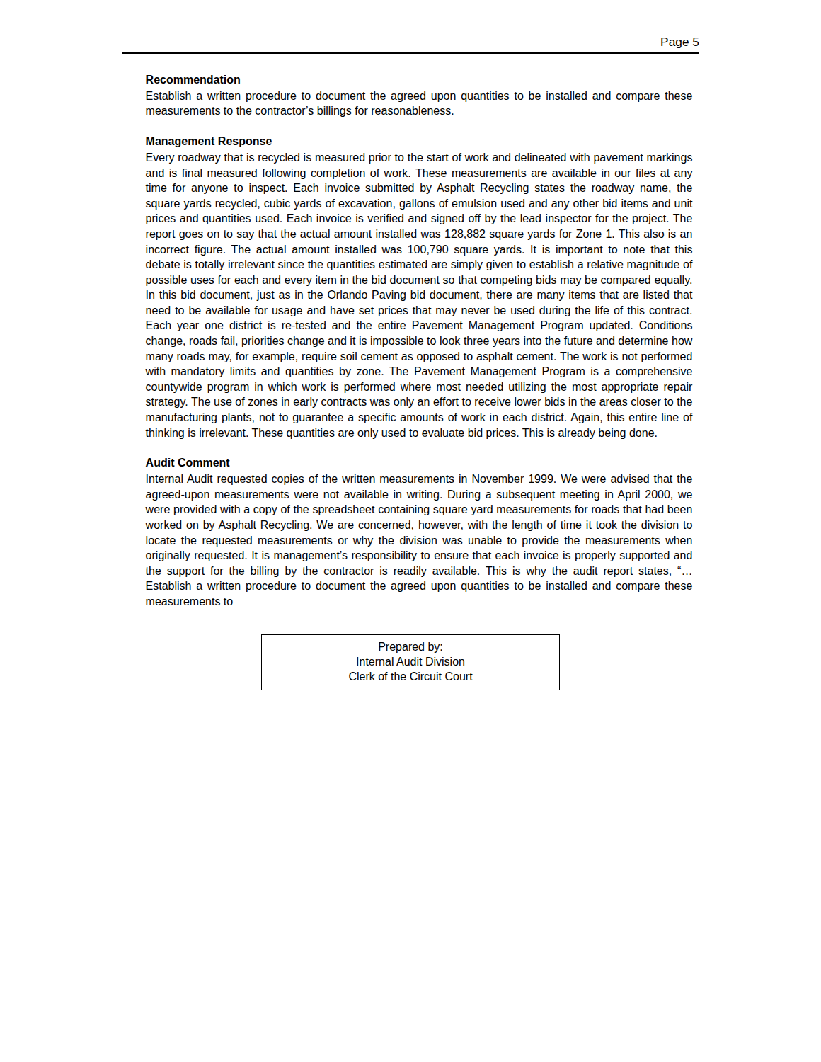Page 5
Recommendation
Establish a written procedure to document the agreed upon quantities to be installed and compare these measurements to the contractor’s billings for reasonableness.
Management Response
Every roadway that is recycled is measured prior to the start of work and delineated with pavement markings and is final measured following completion of work. These measurements are available in our files at any time for anyone to inspect. Each invoice submitted by Asphalt Recycling states the roadway name, the square yards recycled, cubic yards of excavation, gallons of emulsion used and any other bid items and unit prices and quantities used. Each invoice is verified and signed off by the lead inspector for the project. The report goes on to say that the actual amount installed was 128,882 square yards for Zone 1. This also is an incorrect figure. The actual amount installed was 100,790 square yards. It is important to note that this debate is totally irrelevant since the quantities estimated are simply given to establish a relative magnitude of possible uses for each and every item in the bid document so that competing bids may be compared equally. In this bid document, just as in the Orlando Paving bid document, there are many items that are listed that need to be available for usage and have set prices that may never be used during the life of this contract. Each year one district is re-tested and the entire Pavement Management Program updated. Conditions change, roads fail, priorities change and it is impossible to look three years into the future and determine how many roads may, for example, require soil cement as opposed to asphalt cement. The work is not performed with mandatory limits and quantities by zone. The Pavement Management Program is a comprehensive countywide program in which work is performed where most needed utilizing the most appropriate repair strategy. The use of zones in early contracts was only an effort to receive lower bids in the areas closer to the manufacturing plants, not to guarantee a specific amounts of work in each district. Again, this entire line of thinking is irrelevant. These quantities are only used to evaluate bid prices. This is already being done.
Audit Comment
Internal Audit requested copies of the written measurements in November 1999. We were advised that the agreed-upon measurements were not available in writing. During a subsequent meeting in April 2000, we were provided with a copy of the spreadsheet containing square yard measurements for roads that had been worked on by Asphalt Recycling. We are concerned, however, with the length of time it took the division to locate the requested measurements or why the division was unable to provide the measurements when originally requested. It is management’s responsibility to ensure that each invoice is properly supported and the support for the billing by the contractor is readily available. This is why the audit report states, “…Establish a written procedure to document the agreed upon quantities to be installed and compare these measurements to
Prepared by:
Internal Audit Division
Clerk of the Circuit Court